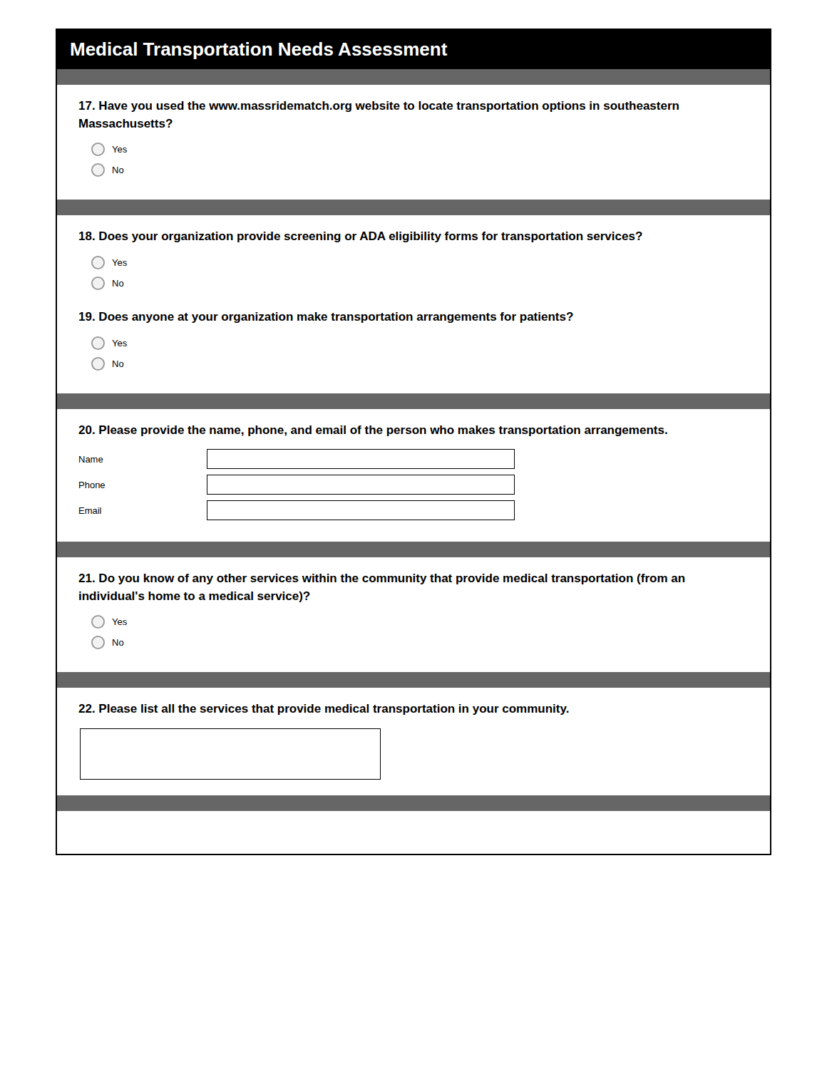Medical Transportation Needs Assessment
17. Have you used the www.massridematch.org website to locate transportation options in southeastern Massachusetts?
Yes
No
18. Does your organization provide screening or ADA eligibility forms for transportation services?
Yes
No
19. Does anyone at your organization make transportation arrangements for patients?
Yes
No
20. Please provide the name, phone, and email of the person who makes transportation arrangements.
Name
Phone
Email
21. Do you know of any other services within the community that provide medical transportation (from an individual's home to a medical service)?
Yes
No
22. Please list all the services that provide medical transportation in your community.